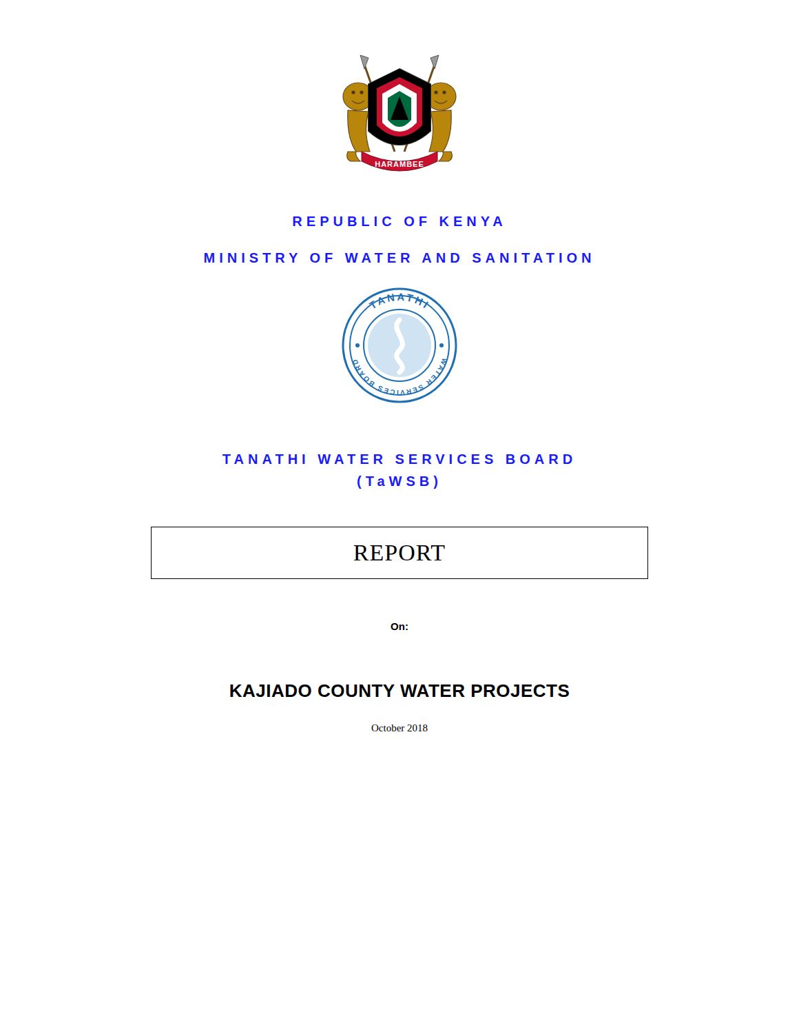HARAMBEE
REPUBLIC OF KENYA
MINISTRY OF WATER AND SANITATION
TANATHI WATER SERVICES BOARD
TANATHI WATER SERVICES BOARD
(TaWSB)
REPORT
On:
KAJIADO COUNTY WATER PROJECTS
October 2018